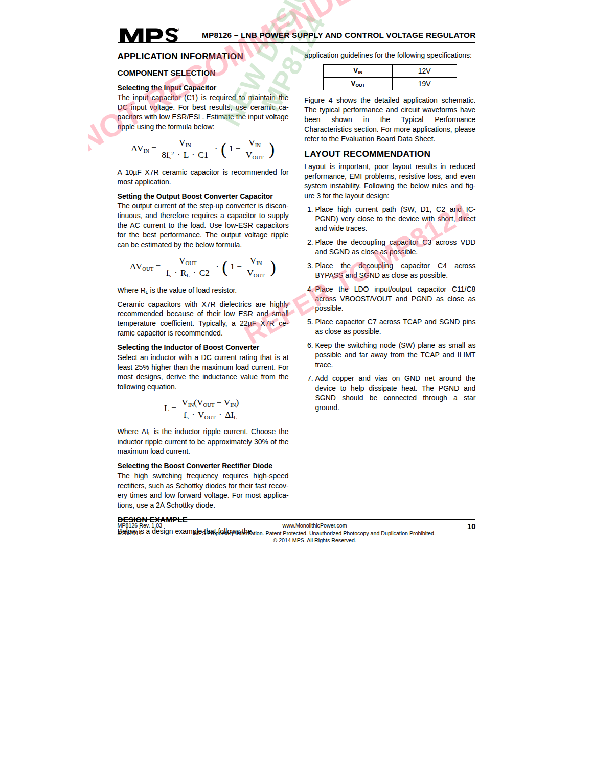NOT RECOMMENDED FOR
NEW DESIGNS
MP8124
REFER TO MP8124
®
MP8126 – LNB POWER SUPPLY AND CONTROL VOLTAGE REGULATOR
APPLICATION INFORMATION
COMPONENT SELECTION
Selecting the Input Capacitor
The input capacitor (C1) is required to maintain the DC input voltage. For best results, use ceramic capacitors with low ESR/ESL. Estimate the input voltage ripple using the formula below:
ΔVIN = VIN 8fs2 · L · C1 · ( 1 − VIN VOUT )
A 10µF X7R ceramic capacitor is recommended for most application.
Setting the Output Boost Converter Capacitor
The output current of the step-up converter is discontinuous, and therefore requires a capacitor to supply the AC current to the load. Use low-ESR capacitors for the best performance. The output voltage ripple can be estimated by the below formula.
ΔVOUT = VOUT fs · RL · C2 · ( 1 − VIN VOUT )
Where RL is the value of load resistor.
Ceramic capacitors with X7R dielectrics are highly recommended because of their low ESR and small temperature coefficient. Typically, a 22µF X7R ceramic capacitor is recommended.
Selecting the Inductor of Boost Converter
Select an inductor with a DC current rating that is at least 25% higher than the maximum load current. For most designs, derive the inductance value from the following equation.
L = VIN(VOUT − VIN) fs · VOUT · ΔIL
Where ΔIL is the inductor ripple current. Choose the inductor ripple current to be approximately 30% of the maximum load current.
Selecting the Boost Converter Rectifier Diode
The high switching frequency requires high-speed rectifiers, such as Schottky diodes for their fast recovery times and low forward voltage. For most applications, use a 2A Schottky diode.
DESIGN EXAMPLE
Below is a design example that follows the
application guidelines for the following specifications:
| V IN | 12V |
| V OUT | 19V |
Figure 4 shows the detailed application schematic. The typical performance and circuit waveforms have been shown in the Typical Performance Characteristics section. For more applications, please refer to the Evaluation Board Data Sheet.
LAYOUT RECOMMENDATION
Layout is important, poor layout results in reduced performance, EMI problems, resistive loss, and even system instability. Following the below rules and figure 3 for the layout design:
Place high current path (SW, D1, C2 and IC-PGND) very close to the device with short, direct and wide traces.
Place the decoupling capacitor C3 across VDD and SGND as close as possible.
Place the decoupling capacitor C4 across BYPASS and SGND as close as possible.
Place the LDO input/output capacitor C11/C8 across VBOOST/VOUT and PGND as close as possible.
Place capacitor C7 across TCAP and SGND pins as close as possible.
Keep the switching node (SW) plane as small as possible and far away from the TCAP and ILIMT trace.
Add copper and vias on GND net around the device to help dissipate heat. The PGND and SGND should be connected through a star ground.
MP8126 Rev. 1.03
3/28/2014
www.MonolithicPower.com
MPS Proprietary Information. Patent Protected. Unauthorized Photocopy and Duplication Prohibited.
© 2014 MPS. All Rights Reserved.
10